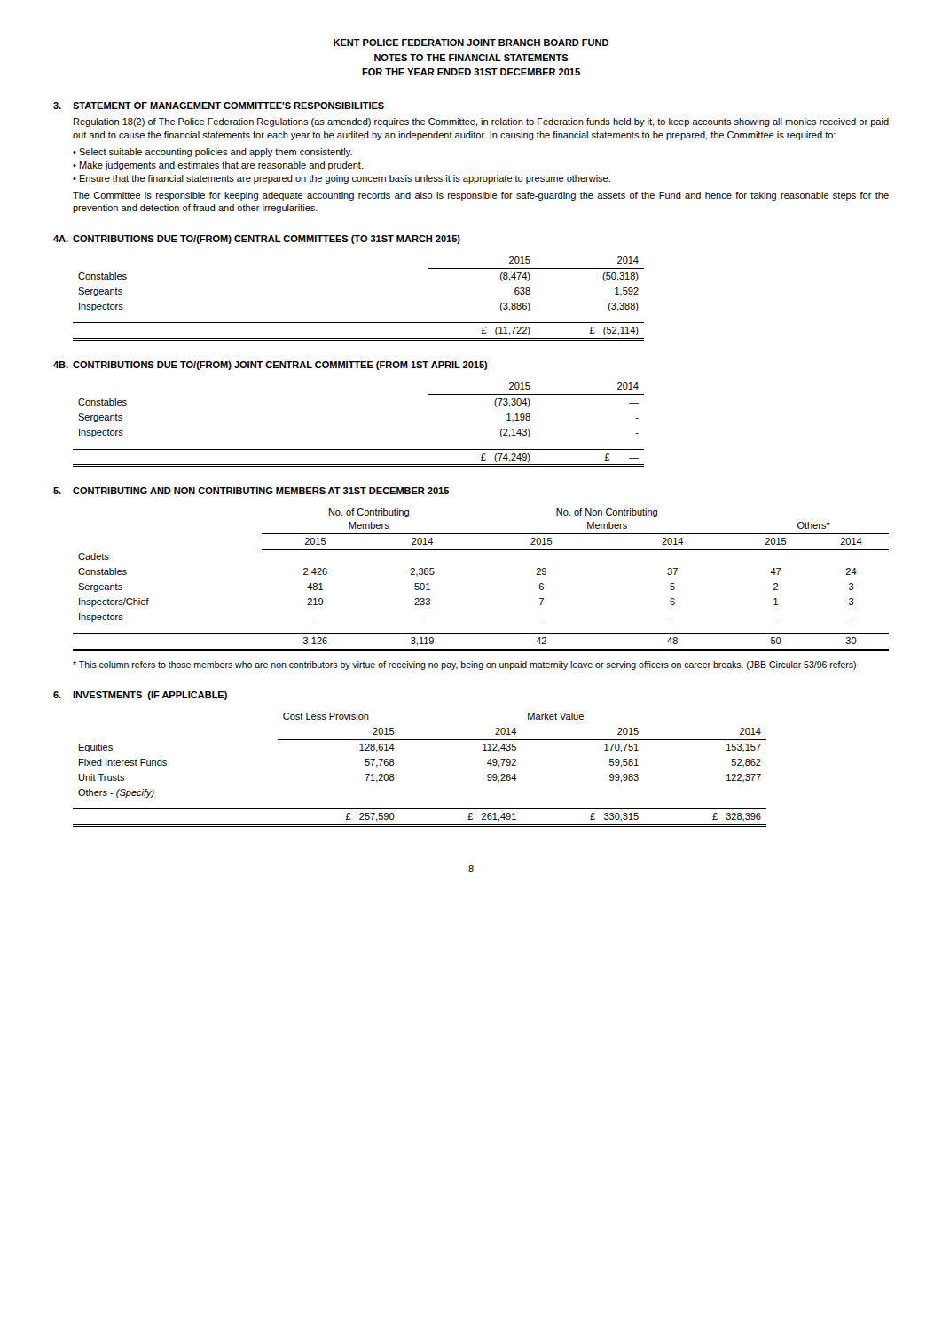Kent Police Federation Joint Branch Board Fund
Notes to the Financial Statements
For the Year Ended 31st December 2015
3. Statement of Management Committee's Responsibilities
Regulation 18(2) of The Police Federation Regulations (as amended) requires the Committee, in relation to Federation funds held by it, to keep accounts showing all monies received or paid out and to cause the financial statements for each year to be audited by an independent auditor. In causing the financial statements to be prepared, the Committee is required to:
Select suitable accounting policies and apply them consistently.
Make judgements and estimates that are reasonable and prudent.
Ensure that the financial statements are prepared on the going concern basis unless it is appropriate to presume otherwise.
The Committee is responsible for keeping adequate accounting records and also is responsible for safe-guarding the assets of the Fund and hence for taking reasonable steps for the prevention and detection of fraud and other irregularities.
4a. Contributions Due To/(From) Central Committees (to 31st March 2015)
| | 2015 | 2014 |
| Constables | (8,474) | (50,318) |
| Sergeants | 638 | 1,592 |
| Inspectors | (3,886) | (3,388) |
| | £ (11,722) | £ (52,114) |
4b. Contributions Due To/(From) Joint Central Committee (from 1st April 2015)
| | 2015 | 2014 |
| Constables | (73,304) | — |
| Sergeants | 1,198 | - |
| Inspectors | (2,143) | - |
| | £ (74,249) | £ — |
5. Contributing and Non Contributing Members at 31st December 2015
| | No. of Contributing Members | No. of Non Contributing Members | Others* |
| | 2015 | 2014 | 2015 | 2014 | 2015 | 2014 |
| Cadets | | | | | | |
| Constables | 2,426 | 2,385 | 29 | 37 | 47 | 24 |
| Sergeants | 481 | 501 | 6 | 5 | 2 | 3 |
| Inspectors/Chief | 219 | 233 | 7 | 6 | 1 | 3 |
| Inspectors | - | - | - | - | - | - |
| | 3,126 | 3,119 | 42 | 48 | 50 | 30 |
* This column refers to those members who are non contributors by virtue of receiving no pay, being on unpaid maternity leave or serving officers on career breaks. (JBB Circular 53/96 refers)
6. Investments (if applicable)
| | Cost Less Provision | Market Value |
| | 2015 | 2014 | 2015 | 2014 |
| Equities | 128,614 | 112,435 | 170,751 | 153,157 |
| Fixed Interest Funds | 57,768 | 49,792 | 59,581 | 52,862 |
| Unit Trusts | 71,208 | 99,264 | 99,983 | 122,377 |
| Others - (Specify) | | | | |
| | £ 257,590 | £ 261,491 | £ 330,315 | £ 328,396 |
8